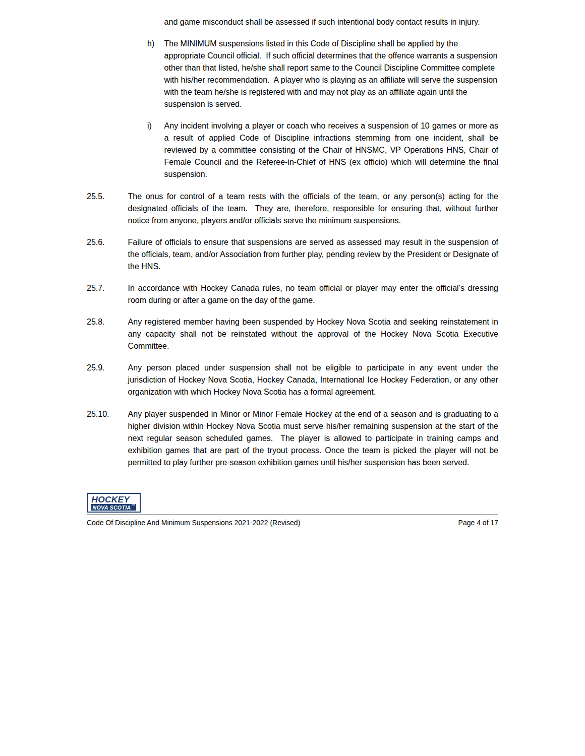and game misconduct shall be assessed if such intentional body contact results in injury.
h) The MINIMUM suspensions listed in this Code of Discipline shall be applied by the appropriate Council official. If such official determines that the offence warrants a suspension other than that listed, he/she shall report same to the Council Discipline Committee complete with his/her recommendation. A player who is playing as an affiliate will serve the suspension with the team he/she is registered with and may not play as an affiliate again until the suspension is served.
i) Any incident involving a player or coach who receives a suspension of 10 games or more as a result of applied Code of Discipline infractions stemming from one incident, shall be reviewed by a committee consisting of the Chair of HNSMC, VP Operations HNS, Chair of Female Council and the Referee-in-Chief of HNS (ex officio) which will determine the final suspension.
25.5. The onus for control of a team rests with the officials of the team, or any person(s) acting for the designated officials of the team. They are, therefore, responsible for ensuring that, without further notice from anyone, players and/or officials serve the minimum suspensions.
25.6. Failure of officials to ensure that suspensions are served as assessed may result in the suspension of the officials, team, and/or Association from further play, pending review by the President or Designate of the HNS.
25.7. In accordance with Hockey Canada rules, no team official or player may enter the official’s dressing room during or after a game on the day of the game.
25.8. Any registered member having been suspended by Hockey Nova Scotia and seeking reinstatement in any capacity shall not be reinstated without the approval of the Hockey Nova Scotia Executive Committee.
25.9. Any person placed under suspension shall not be eligible to participate in any event under the jurisdiction of Hockey Nova Scotia, Hockey Canada, International Ice Hockey Federation, or any other organization with which Hockey Nova Scotia has a formal agreement.
25.10. Any player suspended in Minor or Minor Female Hockey at the end of a season and is graduating to a higher division within Hockey Nova Scotia must serve his/her remaining suspension at the start of the next regular season scheduled games. The player is allowed to participate in training camps and exhibition games that are part of the tryout process. Once the team is picked the player will not be permitted to play further pre-season exhibition games until his/her suspension has been served.
HOCKEY NOVA SCOTIA™
Code Of Discipline And Minimum Suspensions 2021-2022 (Revised) Page 4 of 17